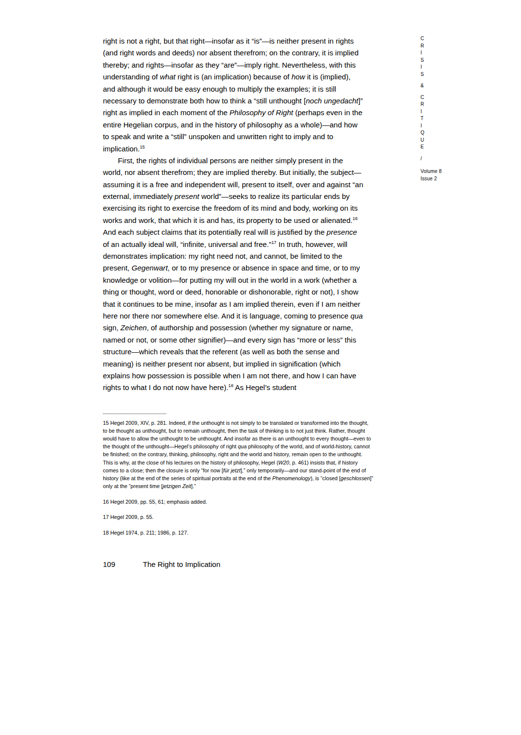C R I S I S
&
C R I T I Q U E
/
Volume 8
Issue 2
right is not a right, but that right—insofar as it “is”—is neither present in rights (and right words and deeds) nor absent therefrom; on the contrary, it is implied thereby; and rights—insofar as they “are”—imply right. Nevertheless, with this understanding of what right is (an implication) because of how it is (implied), and although it would be easy enough to multiply the examples; it is still necessary to demonstrate both how to think a “still unthought [noch ungedacht]” right as implied in each moment of the Philosophy of Right (perhaps even in the entire Hegelian corpus, and in the history of philosophy as a whole)—and how to speak and write a “still” unspoken and unwritten right to imply and to implication.15
First, the rights of individual persons are neither simply present in the world, nor absent therefrom; they are implied thereby. But initially, the subject—assuming it is a free and independent will, present to itself, over and against “an external, immediately present world”—seeks to realize its particular ends by exercising its right to exercise the freedom of its mind and body, working on its works and work, that which it is and has, its property to be used or alienated.16 And each subject claims that its potentially real will is justified by the presence of an actually ideal will, “infinite, universal and free.”17 In truth, however, will demonstrates implication: my right need not, and cannot, be limited to the present, Gegenwart, or to my presence or absence in space and time, or to my knowledge or volition—for putting my will out in the world in a work (whether a thing or thought, word or deed, honorable or dishonorable, right or not), I show that it continues to be mine, insofar as I am implied therein, even if I am neither here nor there nor somewhere else. And it is language, coming to presence qua sign, Zeichen, of authorship and possession (whether my signature or name, named or not, or some other signifier)—and every sign has “more or less” this structure—which reveals that the referent (as well as both the sense and meaning) is neither present nor absent, but implied in signification (which explains how possession is possible when I am not there, and how I can have rights to what I do not now have here).18 As Hegel’s student
15 Hegel 2009, XIV, p. 281. Indeed, if the unthought is not simply to be translated or transformed into the thought, to be thought as unthought, but to remain unthought, then the task of thinking is to not just think. Rather, thought would have to allow the unthought to be unthought. And insofar as there is an unthought to every thought—even to the thought of the unthought—Hegel’s philosophy of right qua philosophy of the world, and of world-history, cannot be finished; on the contrary, thinking, philosophy, right and the world and history, remain open to the unthought. This is why, at the close of his lectures on the history of philosophy, Hegel (W20, p. 461) insists that, if history comes to a close; then the closure is only “for now [für jetzt],” only temporarily—and our stand-point of the end of history (like at the end of the series of spiritual portraits at the end of the Phenomenology), is “closed [geschlossen]” only at the “present time [jetzigen Zeit].”
16 Hegel 2009, pp. 55, 61; emphasis added.
17 Hegel 2009, p. 55.
18 Hegel 1974, p. 211; 1986, p. 127.
109 The Right to Implication